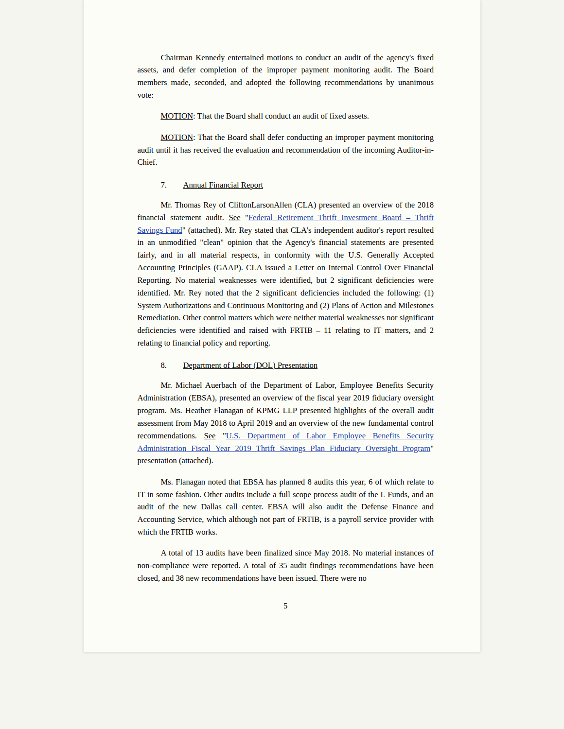Chairman Kennedy entertained motions to conduct an audit of the agency's fixed assets, and defer completion of the improper payment monitoring audit. The Board members made, seconded, and adopted the following recommendations by unanimous vote:
MOTION: That the Board shall conduct an audit of fixed assets.
MOTION: That the Board shall defer conducting an improper payment monitoring audit until it has received the evaluation and recommendation of the incoming Auditor-in-Chief.
7. Annual Financial Report
Mr. Thomas Rey of CliftonLarsonAllen (CLA) presented an overview of the 2018 financial statement audit. See "Federal Retirement Thrift Investment Board – Thrift Savings Fund" (attached). Mr. Rey stated that CLA's independent auditor's report resulted in an unmodified "clean" opinion that the Agency's financial statements are presented fairly, and in all material respects, in conformity with the U.S. Generally Accepted Accounting Principles (GAAP). CLA issued a Letter on Internal Control Over Financial Reporting. No material weaknesses were identified, but 2 significant deficiencies were identified. Mr. Rey noted that the 2 significant deficiencies included the following: (1) System Authorizations and Continuous Monitoring and (2) Plans of Action and Milestones Remediation. Other control matters which were neither material weaknesses nor significant deficiencies were identified and raised with FRTIB – 11 relating to IT matters, and 2 relating to financial policy and reporting.
8. Department of Labor (DOL) Presentation
Mr. Michael Auerbach of the Department of Labor, Employee Benefits Security Administration (EBSA), presented an overview of the fiscal year 2019 fiduciary oversight program. Ms. Heather Flanagan of KPMG LLP presented highlights of the overall audit assessment from May 2018 to April 2019 and an overview of the new fundamental control recommendations. See "U.S. Department of Labor Employee Benefits Security Administration Fiscal Year 2019 Thrift Savings Plan Fiduciary Oversight Program" presentation (attached).
Ms. Flanagan noted that EBSA has planned 8 audits this year, 6 of which relate to IT in some fashion. Other audits include a full scope process audit of the L Funds, and an audit of the new Dallas call center. EBSA will also audit the Defense Finance and Accounting Service, which although not part of FRTIB, is a payroll service provider with which the FRTIB works.
A total of 13 audits have been finalized since May 2018. No material instances of non-compliance were reported. A total of 35 audit findings recommendations have been closed, and 38 new recommendations have been issued. There were no
5